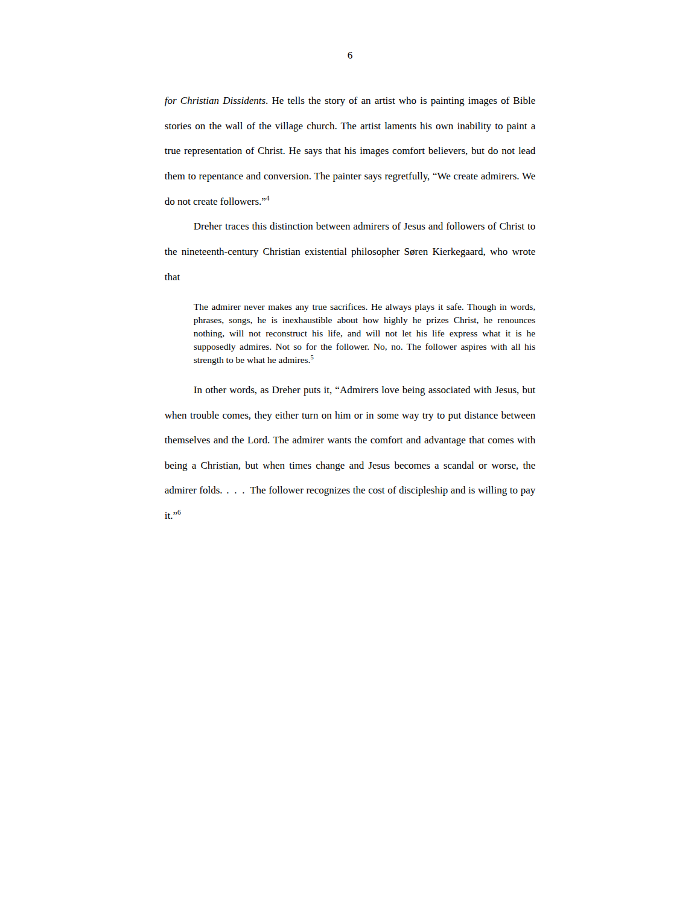6
for Christian Dissidents. He tells the story of an artist who is painting images of Bible stories on the wall of the village church. The artist laments his own inability to paint a true representation of Christ. He says that his images comfort believers, but do not lead them to repentance and conversion. The painter says regretfully, “We create admirers. We do not create followers.”4
Dreher traces this distinction between admirers of Jesus and followers of Christ to the nineteenth-century Christian existential philosopher Søren Kierkegaard, who wrote that
The admirer never makes any true sacrifices. He always plays it safe. Though in words, phrases, songs, he is inexhaustible about how highly he prizes Christ, he renounces nothing, will not reconstruct his life, and will not let his life express what it is he supposedly admires. Not so for the follower. No, no. The follower aspires with all his strength to be what he admires.5
In other words, as Dreher puts it, “Admirers love being associated with Jesus, but when trouble comes, they either turn on him or in some way try to put distance between themselves and the Lord. The admirer wants the comfort and advantage that comes with being a Christian, but when times change and Jesus becomes a scandal or worse, the admirer folds. . . . The follower recognizes the cost of discipleship and is willing to pay it.”6